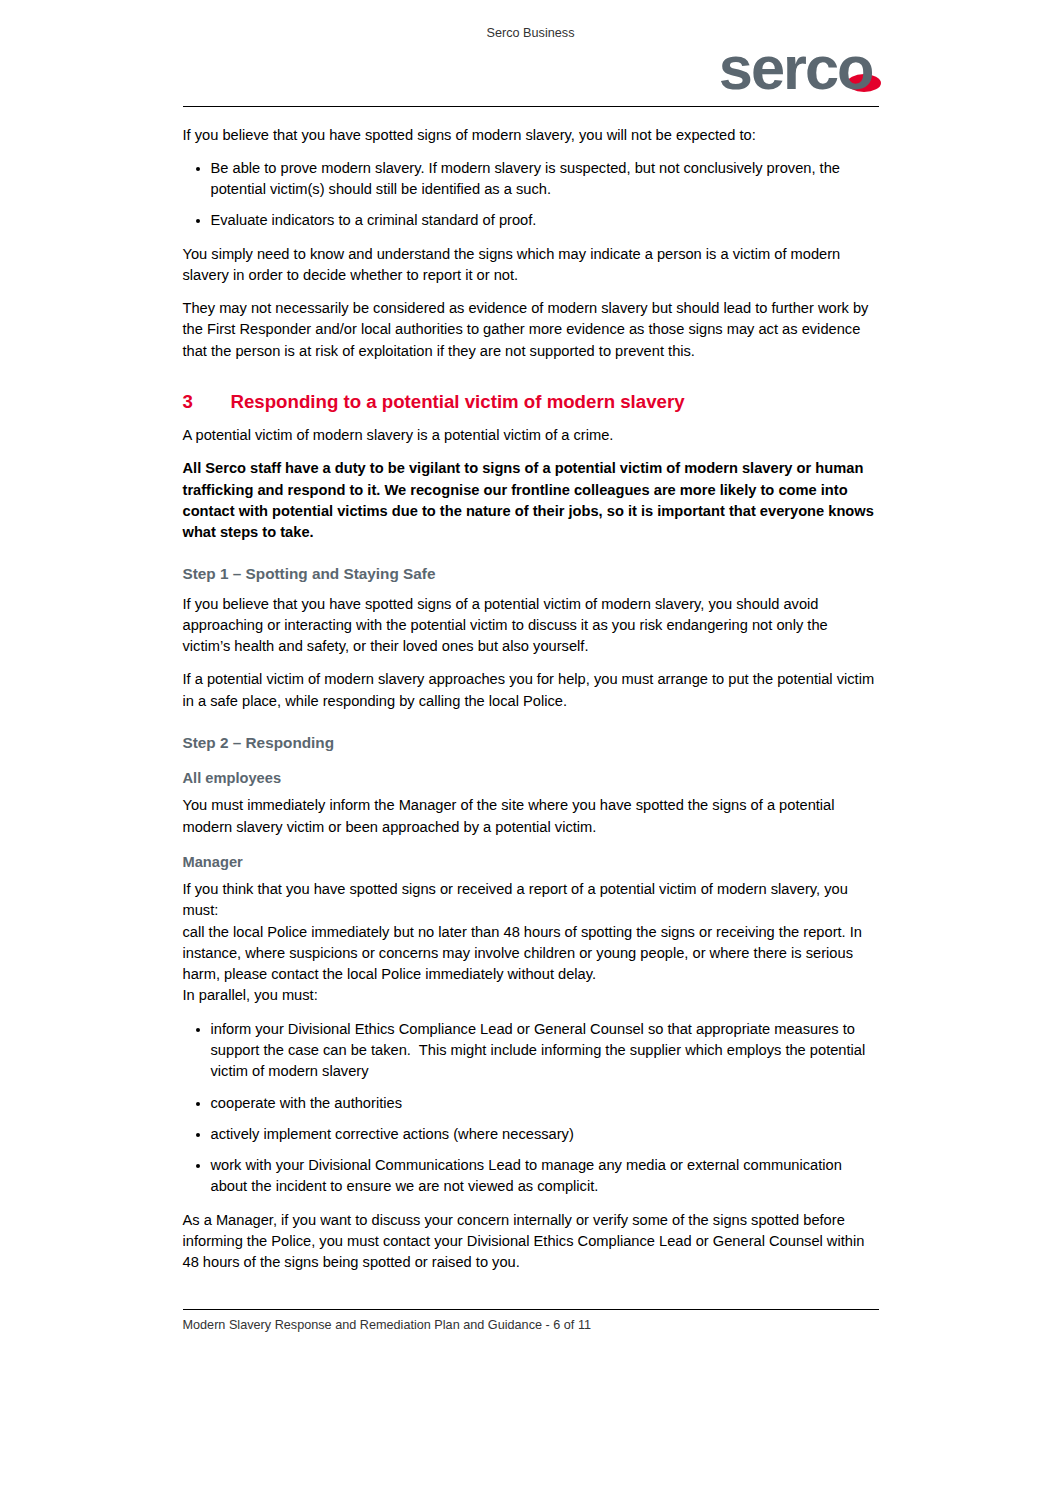Serco Business
serco
If you believe that you have spotted signs of modern slavery, you will not be expected to:
Be able to prove modern slavery. If modern slavery is suspected, but not conclusively proven, the potential victim(s) should still be identified as a such.
Evaluate indicators to a criminal standard of proof.
You simply need to know and understand the signs which may indicate a person is a victim of modern slavery in order to decide whether to report it or not.
They may not necessarily be considered as evidence of modern slavery but should lead to further work by the First Responder and/or local authorities to gather more evidence as those signs may act as evidence that the person is at risk of exploitation if they are not supported to prevent this.
3 Responding to a potential victim of modern slavery
A potential victim of modern slavery is a potential victim of a crime.
All Serco staff have a duty to be vigilant to signs of a potential victim of modern slavery or human trafficking and respond to it. We recognise our frontline colleagues are more likely to come into contact with potential victims due to the nature of their jobs, so it is important that everyone knows what steps to take.
Step 1 – Spotting and Staying Safe
If you believe that you have spotted signs of a potential victim of modern slavery, you should avoid approaching or interacting with the potential victim to discuss it as you risk endangering not only the victim’s health and safety, or their loved ones but also yourself.
If a potential victim of modern slavery approaches you for help, you must arrange to put the potential victim in a safe place, while responding by calling the local Police.
Step 2 – Responding
All employees
You must immediately inform the Manager of the site where you have spotted the signs of a potential modern slavery victim or been approached by a potential victim.
Manager
If you think that you have spotted signs or received a report of a potential victim of modern slavery, you must:
call the local Police immediately but no later than 48 hours of spotting the signs or receiving the report. In instance, where suspicions or concerns may involve children or young people, or where there is serious harm, please contact the local Police immediately without delay.
In parallel, you must:
inform your Divisional Ethics Compliance Lead or General Counsel so that appropriate measures to support the case can be taken. This might include informing the supplier which employs the potential victim of modern slavery
cooperate with the authorities
actively implement corrective actions (where necessary)
work with your Divisional Communications Lead to manage any media or external communication about the incident to ensure we are not viewed as complicit.
As a Manager, if you want to discuss your concern internally or verify some of the signs spotted before informing the Police, you must contact your Divisional Ethics Compliance Lead or General Counsel within 48 hours of the signs being spotted or raised to you.
Modern Slavery Response and Remediation Plan and Guidance - 6 of 11